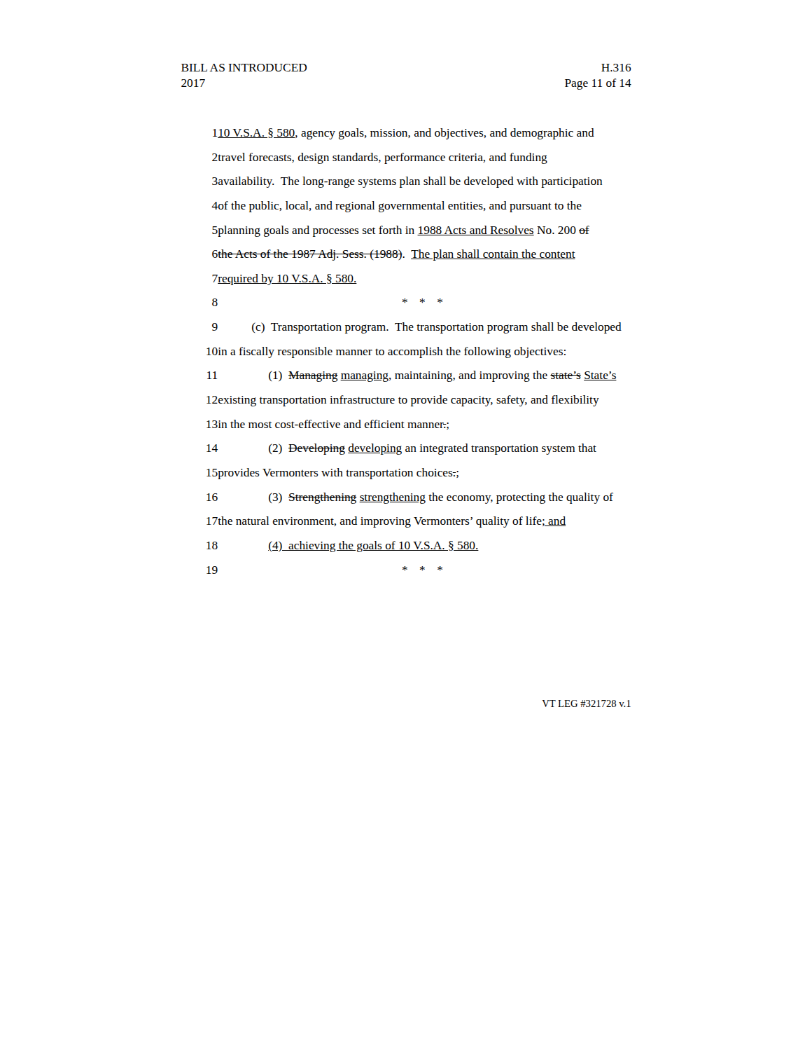BILL AS INTRODUCED
2017
H.316
Page 11 of 14
| 1 | 10 V.S.A. § 580 , agency goals, mission, and objectives, and demographic and |
| 2 | travel forecasts, design standards, performance criteria, and funding |
| 3 | availability. The long-range systems plan shall be developed with participation |
| 4 | of the public, local, and regional governmental entities, and pursuant to the |
| 5 | planning goals and processes set forth in 1988 Acts and Resolves No. 200 of |
| 6 | the Acts of the 1987 Adj. Sess. (1988) . The plan shall contain the content |
| 7 | required by 10 V.S.A. § 580. |
| 8 | * * * |
| 9 | (c) Transportation program. The transportation program shall be developed |
| 10 | in a fiscally responsible manner to accomplish the following objectives: |
| 11 | (1) Managing managing , maintaining, and improving the state’s State’s |
| 12 | existing transportation infrastructure to provide capacity, safety, and flexibility |
| 13 | in the most cost-effective and efficient manner . ; |
| 14 | (2) Developing developing an integrated transportation system that |
| 15 | provides Vermonters with transportation choices . ; |
| 16 | (3) Strengthening strengthening the economy, protecting the quality of |
| 17 | the natural environment, and improving Vermonters’ quality of life ; and |
| 18 | (4) achieving the goals of 10 V.S.A. § 580. |
| 19 | * * * |
VT LEG #321728 v.1